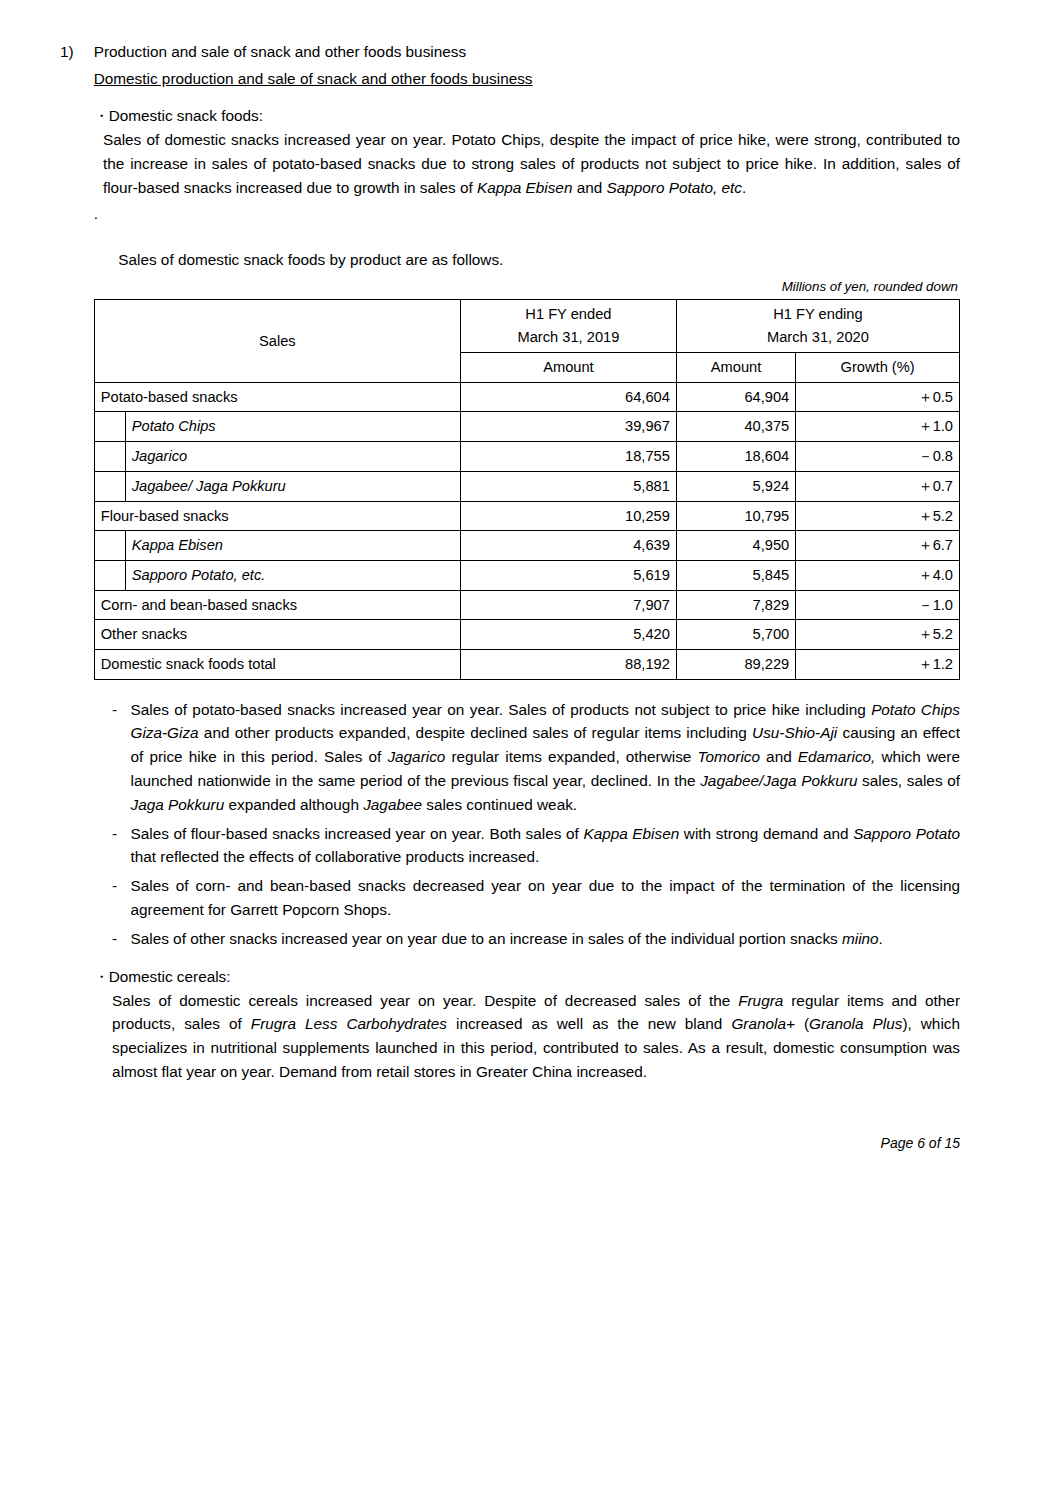Production and sale of snack and other foods business Domestic production and sale of snack and other foods business
Domestic snack foods:
Sales of domestic snacks increased year on year. Potato Chips, despite the impact of price hike, were strong, contributed to the increase in sales of potato-based snacks due to strong sales of products not subject to price hike. In addition, sales of flour-based snacks increased due to growth in sales of Kappa Ebisen and Sapporo Potato, etc.
.
Sales of domestic snack foods by product are as follows.
Millions of yen, rounded down
| Sales | H1 FY ended March 31, 2019 | H1 FY ending March 31, 2020 |
| --- | --- | --- |
| Amount | Amount | Growth (%) |
| Potato-based snacks | 64,604 | 64,904 | ＋0.5 |
| | Potato Chips | 39,967 | 40,375 | ＋1.0 |
| | Jagarico | 18,755 | 18,604 | －0.8 |
| | Jagabee/ Jaga Pokkuru | 5,881 | 5,924 | ＋0.7 |
| Flour-based snacks | 10,259 | 10,795 | ＋5.2 |
| | Kappa Ebisen | 4,639 | 4,950 | ＋6.7 |
| | Sapporo Potato, etc. | 5,619 | 5,845 | ＋4.0 |
| Corn- and bean-based snacks | 7,907 | 7,829 | －1.0 |
| Other snacks | 5,420 | 5,700 | ＋5.2 |
| Domestic snack foods total | 88,192 | 89,229 | ＋1.2 |
Sales of potato-based snacks increased year on year. Sales of products not subject to price hike including Potato Chips Giza-Giza and other products expanded, despite declined sales of regular items including Usu-Shio-Aji causing an effect of price hike in this period. Sales of Jagarico regular items expanded, otherwise Tomorico and Edamarico, which were launched nationwide in the same period of the previous fiscal year, declined. In the Jagabee/Jaga Pokkuru sales, sales of Jaga Pokkuru expanded although Jagabee sales continued weak.
Sales of flour-based snacks increased year on year. Both sales of Kappa Ebisen with strong demand and Sapporo Potato that reflected the effects of collaborative products increased.
Sales of corn- and bean-based snacks decreased year on year due to the impact of the termination of the licensing agreement for Garrett Popcorn Shops.
Sales of other snacks increased year on year due to an increase in sales of the individual portion snacks miino.
Domestic cereals:
Sales of domestic cereals increased year on year. Despite of decreased sales of the Frugra regular items and other products, sales of Frugra Less Carbohydrates increased as well as the new bland Granola+ (Granola Plus), which specializes in nutritional supplements launched in this period, contributed to sales. As a result, domestic consumption was almost flat year on year. Demand from retail stores in Greater China increased.
Page 6 of 15